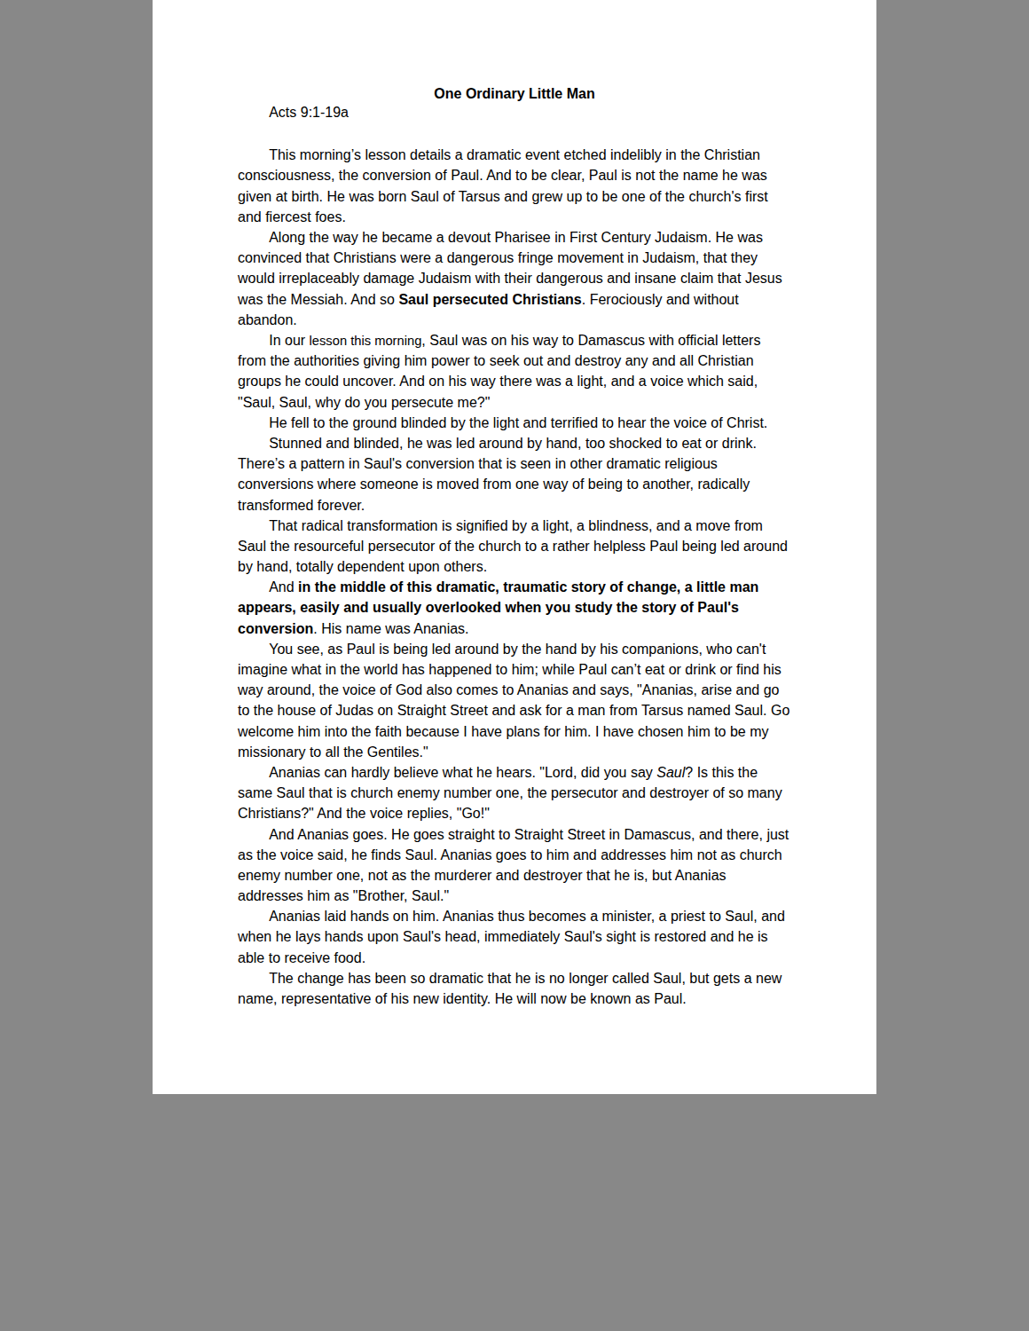One Ordinary Little Man
Acts 9:1-19a
This morning’s lesson details a dramatic event etched indelibly in the Christian consciousness, the conversion of Paul. And to be clear, Paul is not the name he was given at birth. He was born Saul of Tarsus and grew up to be one of the church's first and fiercest foes.
Along the way he became a devout Pharisee in First Century Judaism. He was convinced that Christians were a dangerous fringe movement in Judaism, that they would irreplaceably damage Judaism with their dangerous and insane claim that Jesus was the Messiah. And so Saul persecuted Christians. Ferociously and without abandon.
In our lesson this morning, Saul was on his way to Damascus with official letters from the authorities giving him power to seek out and destroy any and all Christian groups he could uncover. And on his way there was a light, and a voice which said, "Saul, Saul, why do you persecute me?"
He fell to the ground blinded by the light and terrified to hear the voice of Christ.
Stunned and blinded, he was led around by hand, too shocked to eat or drink. There’s a pattern in Saul's conversion that is seen in other dramatic religious conversions where someone is moved from one way of being to another, radically transformed forever.
That radical transformation is signified by a light, a blindness, and a move from Saul the resourceful persecutor of the church to a rather helpless Paul being led around by hand, totally dependent upon others.
And in the middle of this dramatic, traumatic story of change, a little man appears, easily and usually overlooked when you study the story of Paul's conversion. His name was Ananias.
You see, as Paul is being led around by the hand by his companions, who can't imagine what in the world has happened to him; while Paul can’t eat or drink or find his way around, the voice of God also comes to Ananias and says, "Ananias, arise and go to the house of Judas on Straight Street and ask for a man from Tarsus named Saul. Go welcome him into the faith because I have plans for him. I have chosen him to be my missionary to all the Gentiles."
Ananias can hardly believe what he hears. "Lord, did you say Saul? Is this the same Saul that is church enemy number one, the persecutor and destroyer of so many Christians?" And the voice replies, "Go!"
And Ananias goes. He goes straight to Straight Street in Damascus, and there, just as the voice said, he finds Saul. Ananias goes to him and addresses him not as church enemy number one, not as the murderer and destroyer that he is, but Ananias addresses him as "Brother, Saul."
Ananias laid hands on him. Ananias thus becomes a minister, a priest to Saul, and when he lays hands upon Saul's head, immediately Saul's sight is restored and he is able to receive food.
The change has been so dramatic that he is no longer called Saul, but gets a new name, representative of his new identity. He will now be known as Paul.